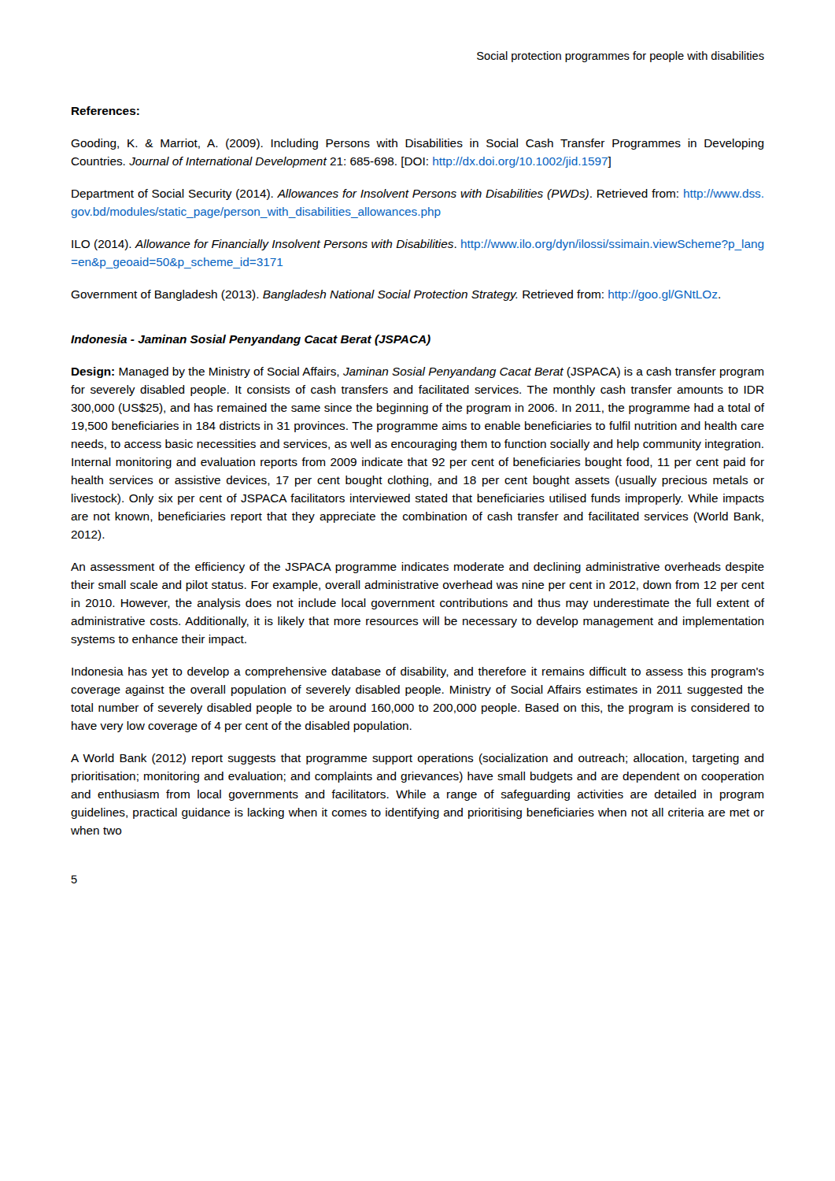Social protection programmes for people with disabilities
References:
Gooding, K. & Marriot, A. (2009). Including Persons with Disabilities in Social Cash Transfer Programmes in Developing Countries. Journal of International Development 21: 685-698. [DOI: http://dx.doi.org/10.1002/jid.1597]
Department of Social Security (2014). Allowances for Insolvent Persons with Disabilities (PWDs). Retrieved from: http://www.dss.gov.bd/modules/static_page/person_with_disabilities_allowances.php
ILO (2014). Allowance for Financially Insolvent Persons with Disabilities. http://www.ilo.org/dyn/ilossi/ssimain.viewScheme?p_lang=en&p_geoaid=50&p_scheme_id=3171
Government of Bangladesh (2013). Bangladesh National Social Protection Strategy. Retrieved from: http://goo.gl/GNtLOz.
Indonesia - Jaminan Sosial Penyandang Cacat Berat (JSPACA)
Design: Managed by the Ministry of Social Affairs, Jaminan Sosial Penyandang Cacat Berat (JSPACA) is a cash transfer program for severely disabled people. It consists of cash transfers and facilitated services. The monthly cash transfer amounts to IDR 300,000 (US$25), and has remained the same since the beginning of the program in 2006. In 2011, the programme had a total of 19,500 beneficiaries in 184 districts in 31 provinces. The programme aims to enable beneficiaries to fulfil nutrition and health care needs, to access basic necessities and services, as well as encouraging them to function socially and help community integration. Internal monitoring and evaluation reports from 2009 indicate that 92 per cent of beneficiaries bought food, 11 per cent paid for health services or assistive devices, 17 per cent bought clothing, and 18 per cent bought assets (usually precious metals or livestock). Only six per cent of JSPACA facilitators interviewed stated that beneficiaries utilised funds improperly. While impacts are not known, beneficiaries report that they appreciate the combination of cash transfer and facilitated services (World Bank, 2012).
An assessment of the efficiency of the JSPACA programme indicates moderate and declining administrative overheads despite their small scale and pilot status. For example, overall administrative overhead was nine per cent in 2012, down from 12 per cent in 2010. However, the analysis does not include local government contributions and thus may underestimate the full extent of administrative costs. Additionally, it is likely that more resources will be necessary to develop management and implementation systems to enhance their impact.
Indonesia has yet to develop a comprehensive database of disability, and therefore it remains difficult to assess this program's coverage against the overall population of severely disabled people. Ministry of Social Affairs estimates in 2011 suggested the total number of severely disabled people to be around 160,000 to 200,000 people. Based on this, the program is considered to have very low coverage of 4 per cent of the disabled population.
A World Bank (2012) report suggests that programme support operations (socialization and outreach; allocation, targeting and prioritisation; monitoring and evaluation; and complaints and grievances) have small budgets and are dependent on cooperation and enthusiasm from local governments and facilitators. While a range of safeguarding activities are detailed in program guidelines, practical guidance is lacking when it comes to identifying and prioritising beneficiaries when not all criteria are met or when two
5